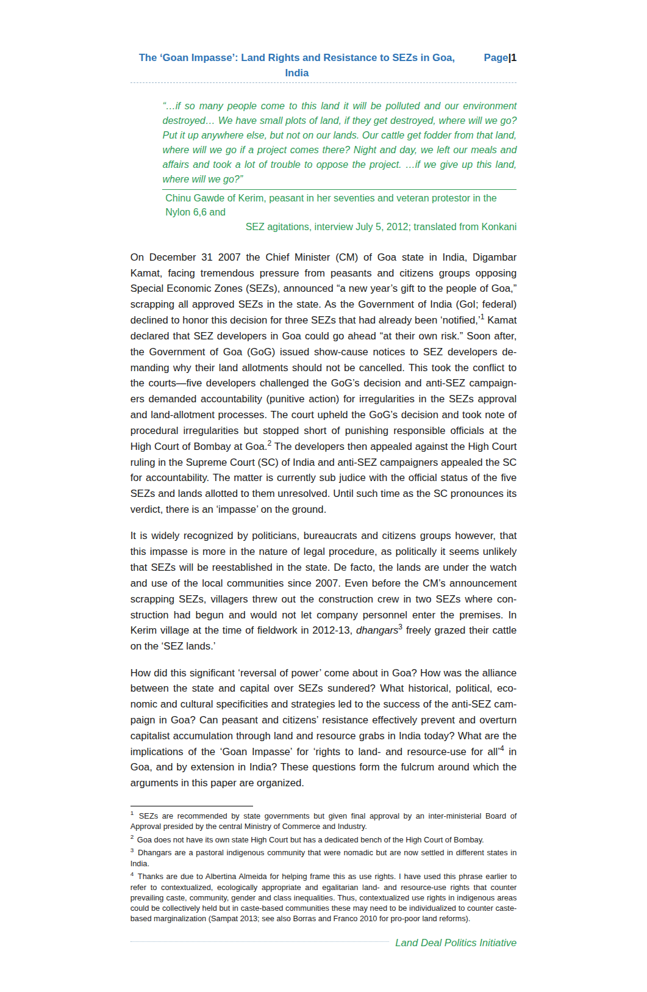The ‘Goan Impasse’: Land Rights and Resistance to SEZs in Goa, India
Page|1
“…if so many people come to this land it will be polluted and our environment destroyed… We have small plots of land, if they get destroyed, where will we go? Put it up anywhere else, but not on our lands. Our cattle get fodder from that land, where will we go if a project comes there? Night and day, we left our meals and affairs and took a lot of trouble to oppose the project. …if we give up this land, where will we go?”
Chinu Gawde of Kerim, peasant in her seventies and veteran protestor in the Nylon 6,6 and SEZ agitations, interview July 5, 2012; translated from Konkani
On December 31 2007 the Chief Minister (CM) of Goa state in India, Digambar Kamat, facing tremendous pressure from peasants and citizens groups opposing Special Economic Zones (SEZs), announced “a new year’s gift to the people of Goa,” scrapping all approved SEZs in the state. As the Government of India (GoI; federal) declined to honor this decision for three SEZs that had already been ‘notified,’1 Kamat declared that SEZ developers in Goa could go ahead “at their own risk.” Soon after, the Government of Goa (GoG) issued show-cause notices to SEZ developers demanding why their land allotments should not be cancelled. This took the conflict to the courts—five developers challenged the GoG’s decision and anti-SEZ campaigners demanded accountability (punitive action) for irregularities in the SEZs approval and land-allotment processes. The court upheld the GoG’s decision and took note of procedural irregularities but stopped short of punishing responsible officials at the High Court of Bombay at Goa.2 The developers then appealed against the High Court ruling in the Supreme Court (SC) of India and anti-SEZ campaigners appealed the SC for accountability. The matter is currently sub judice with the official status of the five SEZs and lands allotted to them unresolved. Until such time as the SC pronounces its verdict, there is an ‘impasse’ on the ground.
It is widely recognized by politicians, bureaucrats and citizens groups however, that this impasse is more in the nature of legal procedure, as politically it seems unlikely that SEZs will be reestablished in the state. De facto, the lands are under the watch and use of the local communities since 2007. Even before the CM’s announcement scrapping SEZs, villagers threw out the construction crew in two SEZs where construction had begun and would not let company personnel enter the premises. In Kerim village at the time of fieldwork in 2012-13, dhangars3 freely grazed their cattle on the ‘SEZ lands.’
How did this significant ‘reversal of power’ come about in Goa? How was the alliance between the state and capital over SEZs sundered? What historical, political, economic and cultural specificities and strategies led to the success of the anti-SEZ campaign in Goa? Can peasant and citizens’ resistance effectively prevent and overturn capitalist accumulation through land and resource grabs in India today? What are the implications of the ‘Goan Impasse’ for ‘rights to land- and resource-use for all’4 in Goa, and by extension in India? These questions form the fulcrum around which the arguments in this paper are organized.
1 SEZs are recommended by state governments but given final approval by an inter-ministerial Board of Approval presided by the central Ministry of Commerce and Industry.
2 Goa does not have its own state High Court but has a dedicated bench of the High Court of Bombay.
3 Dhangars are a pastoral indigenous community that were nomadic but are now settled in different states in India.
4 Thanks are due to Albertina Almeida for helping frame this as use rights. I have used this phrase earlier to refer to contextualized, ecologically appropriate and egalitarian land- and resource-use rights that counter prevailing caste, community, gender and class inequalities. Thus, contextualized use rights in indigenous areas could be collectively held but in caste-based communities these may need to be individualized to counter caste-based marginalization (Sampat 2013; see also Borras and Franco 2010 for pro-poor land reforms).
Land Deal Politics Initiative